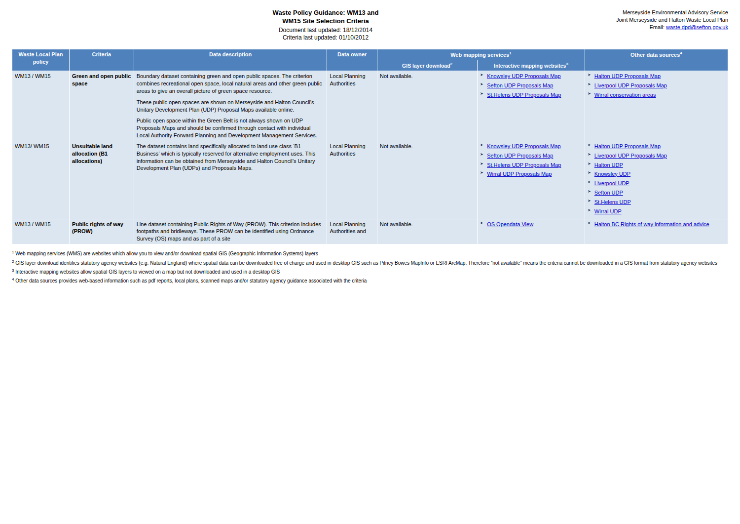Waste Policy Guidance: WM13 and
WM15 Site Selection Criteria
Document last updated: 18/12/2014
Criteria last updated: 01/10/2012
Merseyside Environmental Advisory Service
Joint Merseyside and Halton Waste Local Plan
Email: waste.dpd@sefton.gov.uk
| Waste Local Plan policy | Criteria | Data description | Data owner | Web mapping services 1 | Other data sources 4 |
| --- | --- | --- | --- | --- | --- |
| GIS layer download 2 | Interactive mapping websites 3 |
| WM13 / WM15 | Green and open public space | Boundary dataset containing green and open public spaces. The criterion combines recreational open space, local natural areas and other green public areas to give an overall picture of green space resource. These public open spaces are shown on Merseyside and Halton Council’s Unitary Development Plan (UDP) Proposal Maps available online. Public open space within the Green Belt is not always shown on UDP Proposals Maps and should be confirmed through contact with individual Local Authority Forward Planning and Development Management Services. | Local Planning Authorities | Not available. | Knowsley UDP Proposals Map Sefton UDP Proposals Map St.Helens UDP Proposals Map | Halton UDP Proposals Map Liverpool UDP Proposals Map Wirral conservation areas |
| WM13/ WM15 | Unsuitable land allocation (B1 allocations) | The dataset contains land specifically allocated to land use class ‘B1 Business’ which is typically reserved for alternative employment uses. This information can be obtained from Merseyside and Halton Council’s Unitary Development Plan (UDPs) and Proposals Maps. | Local Planning Authorities | Not available. | Knowsley UDP Proposals Map Sefton UDP Proposals Map St.Helens UDP Proposals Map Wirral UDP Proposals Map | Halton UDP Proposals Map Liverpool UDP Proposals Map Halton UDP Knowsley UDP Liverpool UDP Sefton UDP St.Helens UDP Wirral UDP |
| WM13 / WM15 | Public rights of way (PROW) | Line dataset containing Public Rights of Way (PROW). This criterion includes footpaths and bridleways. These PROW can be identified using Ordnance Survey (OS) maps and as part of a site | Local Planning Authorities and | Not available. | OS Opendata View | Halton BC Rights of way information and advice |
1 Web mapping services (WMS) are websites which allow you to view and/or download spatial GIS (Geographic Information Systems) layers
2 GIS layer download identifies statutory agency websites (e.g. Natural England) where spatial data can be downloaded free of charge and used in desktop GIS such as Pitney Bowes MapInfo or ESRI ArcMap. Therefore “not available” means the criteria cannot be downloaded in a GIS format from statutory agency websites
3 Interactive mapping websites allow spatial GIS layers to viewed on a map but not downloaded and used in a desktop GIS
4 Other data sources provides web-based information such as pdf reports, local plans, scanned maps and/or statutory agency guidance associated with the criteria